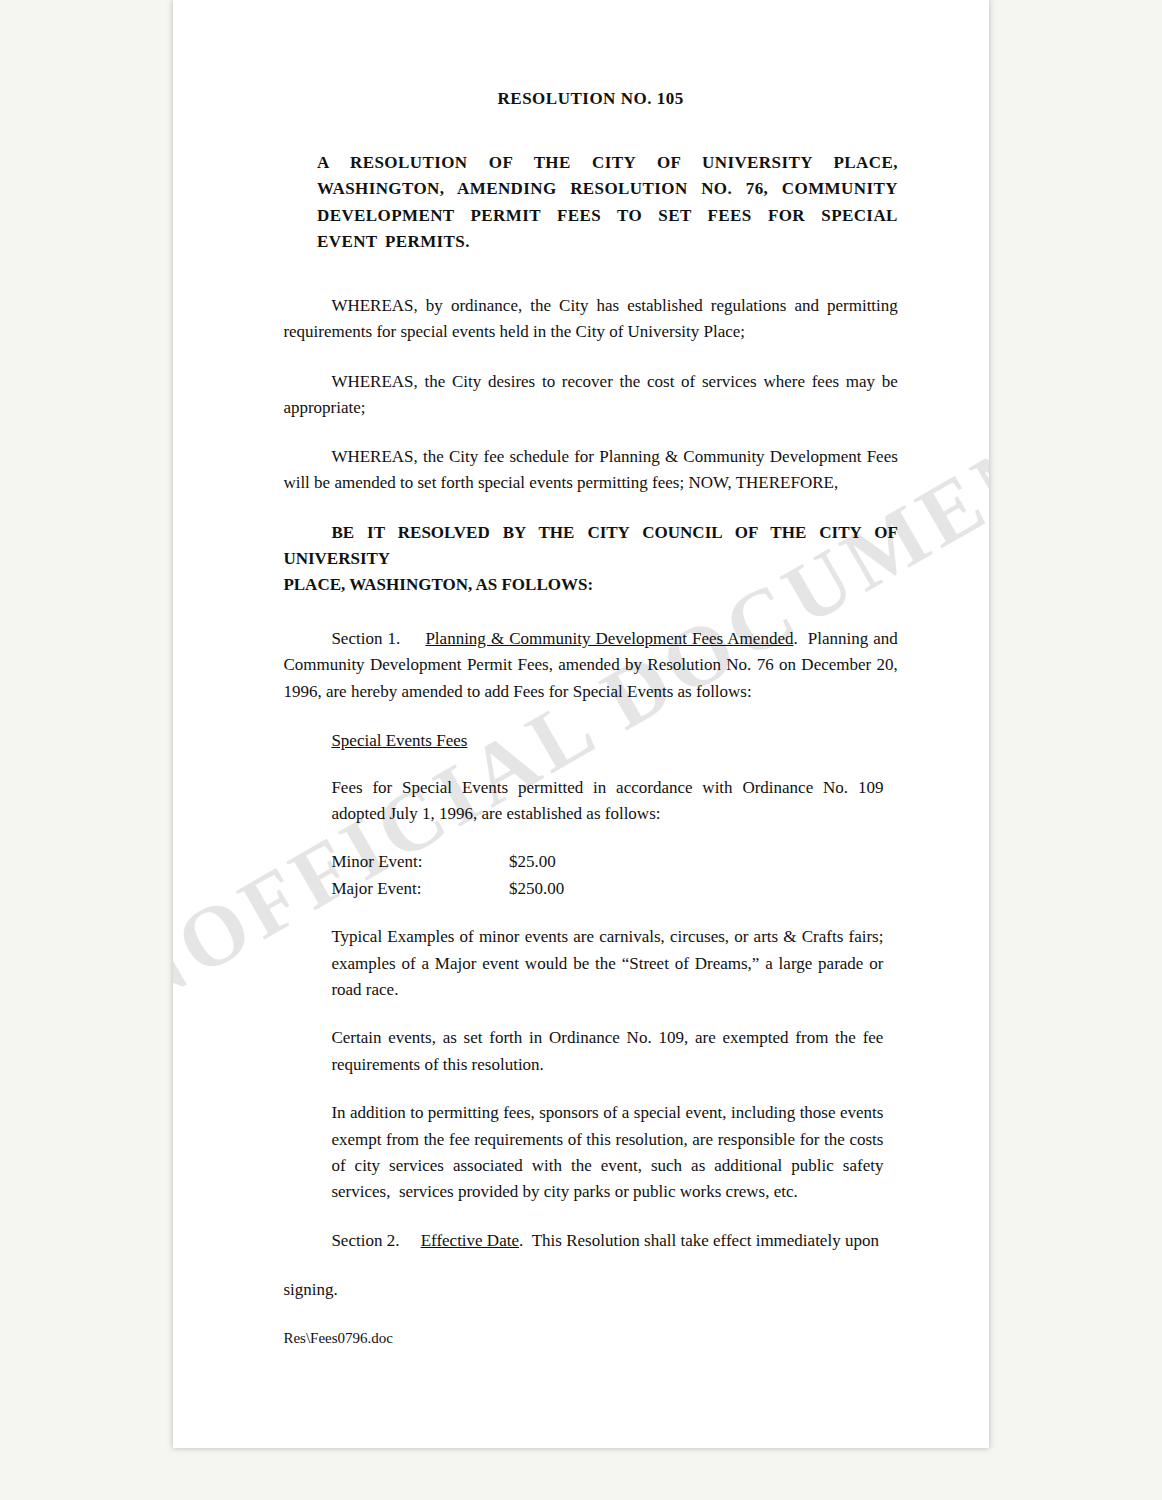UNOFFICIAL DOCUMENT
RESOLUTION NO. 105
A RESOLUTION OF THE CITY OF UNIVERSITY PLACE, WASHINGTON, AMENDING RESOLUTION NO. 76, COMMUNITY DEVELOPMENT PERMIT FEES TO SET FEES FOR SPECIAL EVENT PERMITS.
WHEREAS, by ordinance, the City has established regulations and permitting requirements for special events held in the City of University Place;
WHEREAS, the City desires to recover the cost of services where fees may be appropriate;
WHEREAS, the City fee schedule for Planning & Community Development Fees will be amended to set forth special events permitting fees; NOW, THEREFORE,
BE IT RESOLVED BY THE CITY COUNCIL OF THE CITY OF UNIVERSITY PLACE, WASHINGTON, AS FOLLOWS:
Section 1. Planning & Community Development Fees Amended. Planning and Community Development Permit Fees, amended by Resolution No. 76 on December 20, 1996, are hereby amended to add Fees for Special Events as follows:
Special Events Fees
Fees for Special Events permitted in accordance with Ordinance No. 109 adopted July 1, 1996, are established as follows:
| Minor Event: | $25.00 |
| Major Event: | $250.00 |
Typical Examples of minor events are carnivals, circuses, or arts & Crafts fairs; examples of a Major event would be the “Street of Dreams,” a large parade or road race.
Certain events, as set forth in Ordinance No. 109, are exempted from the fee requirements of this resolution.
In addition to permitting fees, sponsors of a special event, including those events exempt from the fee requirements of this resolution, are responsible for the costs of city services associated with the event, such as additional public safety services, services provided by city parks or public works crews, etc.
Section 2. Effective Date. This Resolution shall take effect immediately upon
signing.
Res\Fees0796.doc